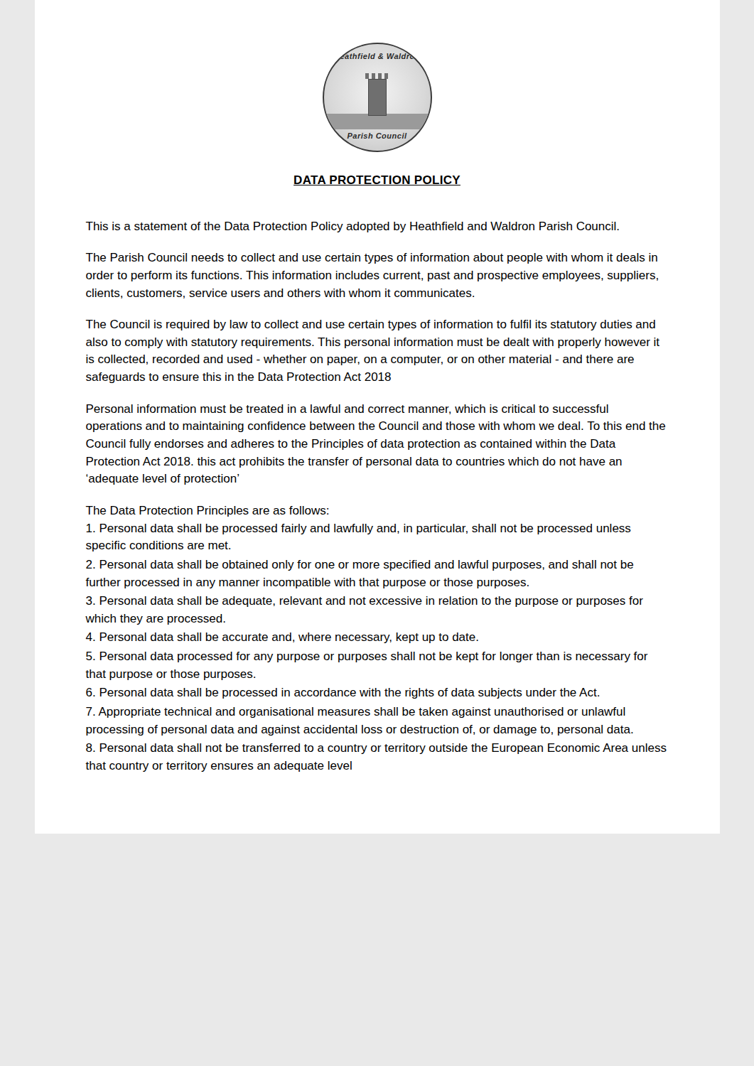Heathfield & Waldron Parish Council
DATA PROTECTION POLICY
This is a statement of the Data Protection Policy adopted by Heathfield and Waldron Parish Council.
The Parish Council needs to collect and use certain types of information about people with whom it deals in order to perform its functions. This information includes current, past and prospective employees, suppliers, clients, customers, service users and others with whom it communicates.
The Council is required by law to collect and use certain types of information to fulfil its statutory duties and also to comply with statutory requirements. This personal information must be dealt with properly however it is collected, recorded and used - whether on paper, on a computer, or on other material - and there are safeguards to ensure this in the Data Protection Act 2018
Personal information must be treated in a lawful and correct manner, which is critical to successful operations and to maintaining confidence between the Council and those with whom we deal. To this end the Council fully endorses and adheres to the Principles of data protection as contained within the Data Protection Act 2018. this act prohibits the transfer of personal data to countries which do not have an ‘adequate level of protection’
The Data Protection Principles are as follows:
1. Personal data shall be processed fairly and lawfully and, in particular, shall not be processed unless specific conditions are met.
2. Personal data shall be obtained only for one or more specified and lawful purposes, and shall not be further processed in any manner incompatible with that purpose or those purposes.
3. Personal data shall be adequate, relevant and not excessive in relation to the purpose or purposes for which they are processed.
4. Personal data shall be accurate and, where necessary, kept up to date.
5. Personal data processed for any purpose or purposes shall not be kept for longer than is necessary for that purpose or those purposes.
6. Personal data shall be processed in accordance with the rights of data subjects under the Act.
7. Appropriate technical and organisational measures shall be taken against unauthorised or unlawful processing of personal data and against accidental loss or destruction of, or damage to, personal data.
8. Personal data shall not be transferred to a country or territory outside the European Economic Area unless that country or territory ensures an adequate level